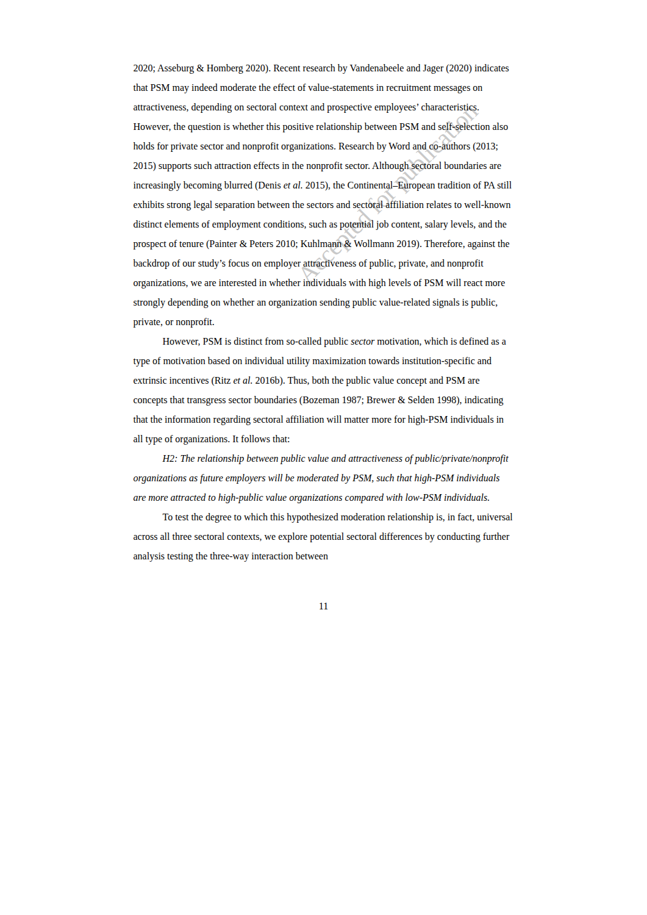Accepted for publication
2020; Asseburg & Homberg 2020). Recent research by Vandenabeele and Jager (2020) indicates that PSM may indeed moderate the effect of value-statements in recruitment messages on attractiveness, depending on sectoral context and prospective employees’ characteristics. However, the question is whether this positive relationship between PSM and self-selection also holds for private sector and nonprofit organizations. Research by Word and co-authors (2013; 2015) supports such attraction effects in the nonprofit sector. Although sectoral boundaries are increasingly becoming blurred (Denis et al. 2015), the Continental–European tradition of PA still exhibits strong legal separation between the sectors and sectoral affiliation relates to well-known distinct elements of employment conditions, such as potential job content, salary levels, and the prospect of tenure (Painter & Peters 2010; Kuhlmann & Wollmann 2019). Therefore, against the backdrop of our study’s focus on employer attractiveness of public, private, and nonprofit organizations, we are interested in whether individuals with high levels of PSM will react more strongly depending on whether an organization sending public value-related signals is public, private, or nonprofit.
However, PSM is distinct from so-called public sector motivation, which is defined as a type of motivation based on individual utility maximization towards institution-specific and extrinsic incentives (Ritz et al. 2016b). Thus, both the public value concept and PSM are concepts that transgress sector boundaries (Bozeman 1987; Brewer & Selden 1998), indicating that the information regarding sectoral affiliation will matter more for high-PSM individuals in all type of organizations. It follows that:
H2: The relationship between public value and attractiveness of public/private/nonprofit organizations as future employers will be moderated by PSM, such that high-PSM individuals are more attracted to high-public value organizations compared with low-PSM individuals.
To test the degree to which this hypothesized moderation relationship is, in fact, universal across all three sectoral contexts, we explore potential sectoral differences by conducting further analysis testing the three-way interaction between
11